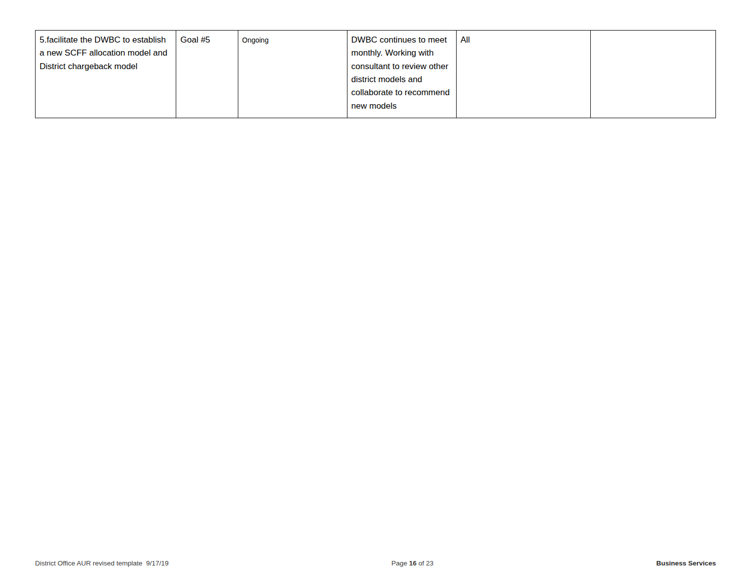| 5.facilitate the DWBC to establish a new SCFF allocation model and District chargeback model | Goal #5 | Ongoing | DWBC continues to meet monthly. Working with consultant to review other district models and collaborate to recommend new models | All | |
District Office AUR revised template 9/17/19 Business Services
Page 16 of 23